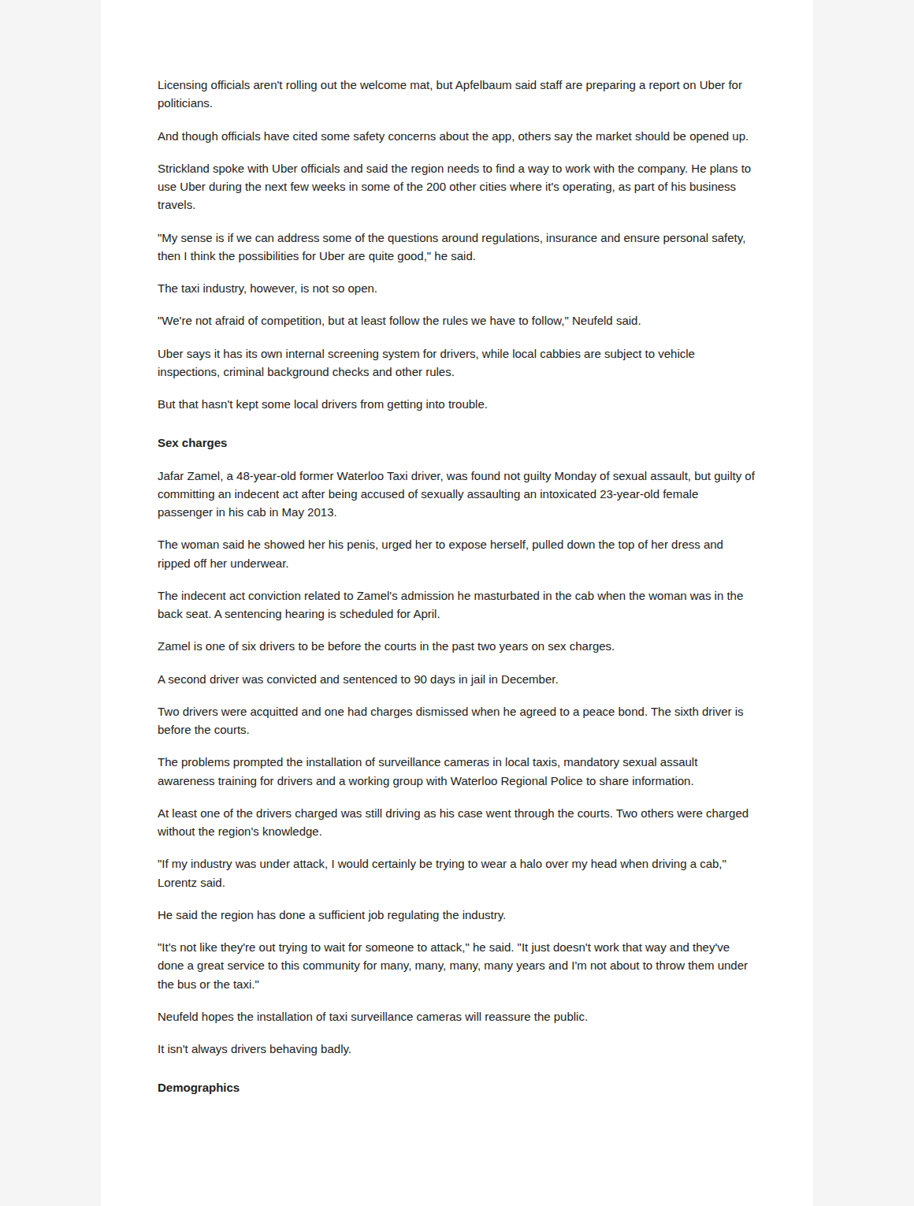Licensing officials aren't rolling out the welcome mat, but Apfelbaum said staff are preparing a report on Uber for politicians.
And though officials have cited some safety concerns about the app, others say the market should be opened up.
Strickland spoke with Uber officials and said the region needs to find a way to work with the company. He plans to use Uber during the next few weeks in some of the 200 other cities where it's operating, as part of his business travels.
"My sense is if we can address some of the questions around regulations, insurance and ensure personal safety, then I think the possibilities for Uber are quite good," he said.
The taxi industry, however, is not so open.
"We're not afraid of competition, but at least follow the rules we have to follow," Neufeld said.
Uber says it has its own internal screening system for drivers, while local cabbies are subject to vehicle inspections, criminal background checks and other rules.
But that hasn't kept some local drivers from getting into trouble.
Sex charges
Jafar Zamel, a 48-year-old former Waterloo Taxi driver, was found not guilty Monday of sexual assault, but guilty of committing an indecent act after being accused of sexually assaulting an intoxicated 23-year-old female passenger in his cab in May 2013.
The woman said he showed her his penis, urged her to expose herself, pulled down the top of her dress and ripped off her underwear.
The indecent act conviction related to Zamel's admission he masturbated in the cab when the woman was in the back seat. A sentencing hearing is scheduled for April.
Zamel is one of six drivers to be before the courts in the past two years on sex charges.
A second driver was convicted and sentenced to 90 days in jail in December.
Two drivers were acquitted and one had charges dismissed when he agreed to a peace bond. The sixth driver is before the courts.
The problems prompted the installation of surveillance cameras in local taxis, mandatory sexual assault awareness training for drivers and a working group with Waterloo Regional Police to share information.
At least one of the drivers charged was still driving as his case went through the courts. Two others were charged without the region's knowledge.
"If my industry was under attack, I would certainly be trying to wear a halo over my head when driving a cab," Lorentz said.
He said the region has done a sufficient job regulating the industry.
"It's not like they're out trying to wait for someone to attack," he said. "It just doesn't work that way and they've done a great service to this community for many, many, many, many years and I'm not about to throw them under the bus or the taxi."
Neufeld hopes the installation of taxi surveillance cameras will reassure the public.
It isn't always drivers behaving badly.
Demographics